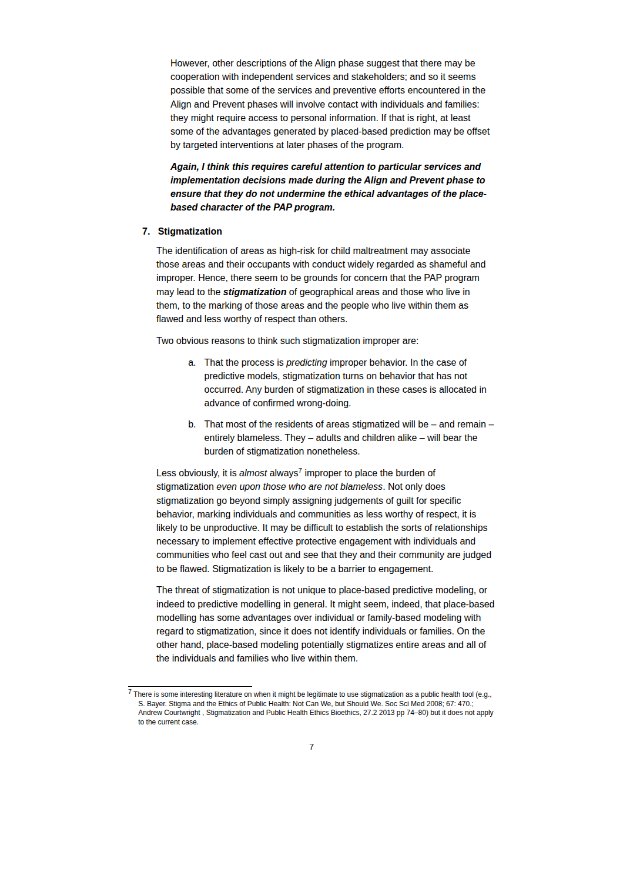However, other descriptions of the Align phase suggest that there may be cooperation with independent services and stakeholders; and so it seems possible that some of the services and preventive efforts encountered in the Align and Prevent phases will involve contact with individuals and families: they might require access to personal information. If that is right, at least some of the advantages generated by placed-based prediction may be offset by targeted interventions at later phases of the program.
Again, I think this requires careful attention to particular services and implementation decisions made during the Align and Prevent phase to ensure that they do not undermine the ethical advantages of the place-based character of the PAP program.
7. Stigmatization
The identification of areas as high-risk for child maltreatment may associate those areas and their occupants with conduct widely regarded as shameful and improper. Hence, there seem to be grounds for concern that the PAP program may lead to the stigmatization of geographical areas and those who live in them, to the marking of those areas and the people who live within them as flawed and less worthy of respect than others.
Two obvious reasons to think such stigmatization improper are:
That the process is predicting improper behavior. In the case of predictive models, stigmatization turns on behavior that has not occurred. Any burden of stigmatization in these cases is allocated in advance of confirmed wrong-doing.
That most of the residents of areas stigmatized will be – and remain – entirely blameless. They – adults and children alike – will bear the burden of stigmatization nonetheless.
Less obviously, it is almost always7 improper to place the burden of stigmatization even upon those who are not blameless. Not only does stigmatization go beyond simply assigning judgements of guilt for specific behavior, marking individuals and communities as less worthy of respect, it is likely to be unproductive. It may be difficult to establish the sorts of relationships necessary to implement effective protective engagement with individuals and communities who feel cast out and see that they and their community are judged to be flawed. Stigmatization is likely to be a barrier to engagement.
The threat of stigmatization is not unique to place-based predictive modeling, or indeed to predictive modelling in general. It might seem, indeed, that place-based modelling has some advantages over individual or family-based modeling with regard to stigmatization, since it does not identify individuals or families. On the other hand, place-based modeling potentially stigmatizes entire areas and all of the individuals and families who live within them.
7 There is some interesting literature on when it might be legitimate to use stigmatization as a public health tool (e.g., S. Bayer. Stigma and the Ethics of Public Health: Not Can We, but Should We. Soc Sci Med 2008; 67: 470.; Andrew Courtwright , Stigmatization and Public Health Ethics Bioethics, 27.2 2013 pp 74–80) but it does not apply to the current case.
7